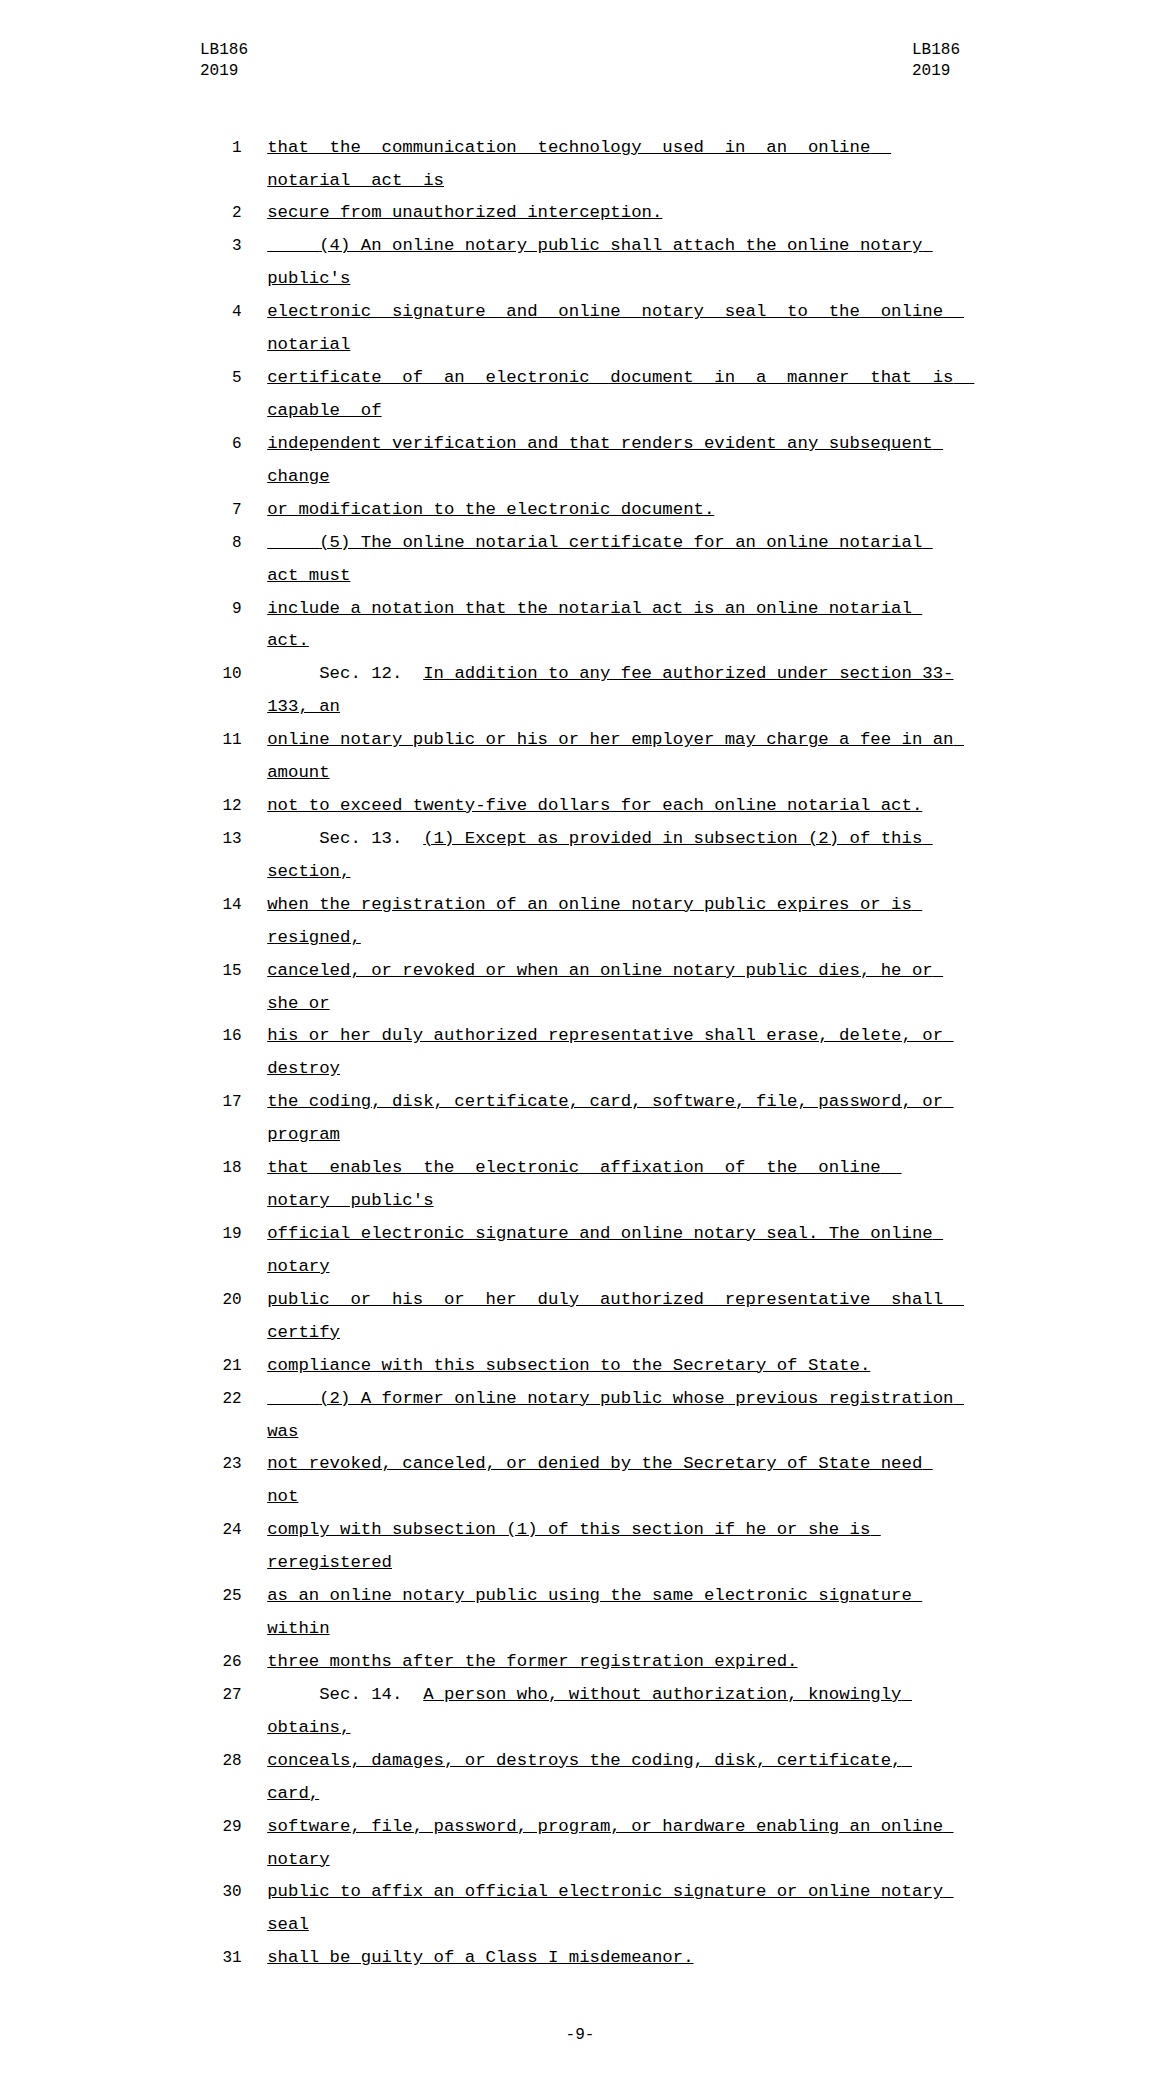LB186
2019
LB186
2019
1 that the communication technology used in an online notarial act is
2 secure from unauthorized interception.
3 (4) An online notary public shall attach the online notary public's
4 electronic signature and online notary seal to the online notarial
5 certificate of an electronic document in a manner that is capable of
6 independent verification and that renders evident any subsequent change
7 or modification to the electronic document.
8 (5) The online notarial certificate for an online notarial act must
9 include a notation that the notarial act is an online notarial act.
10 Sec. 12. In addition to any fee authorized under section 33-133, an
11 online notary public or his or her employer may charge a fee in an amount
12 not to exceed twenty-five dollars for each online notarial act.
13 Sec. 13. (1) Except as provided in subsection (2) of this section,
14 when the registration of an online notary public expires or is resigned,
15 canceled, or revoked or when an online notary public dies, he or she or
16 his or her duly authorized representative shall erase, delete, or destroy
17 the coding, disk, certificate, card, software, file, password, or program
18 that enables the electronic affixation of the online notary public's
19 official electronic signature and online notary seal. The online notary
20 public or his or her duly authorized representative shall certify
21 compliance with this subsection to the Secretary of State.
22 (2) A former online notary public whose previous registration was
23 not revoked, canceled, or denied by the Secretary of State need not
24 comply with subsection (1) of this section if he or she is reregistered
25 as an online notary public using the same electronic signature within
26 three months after the former registration expired.
27 Sec. 14. A person who, without authorization, knowingly obtains,
28 conceals, damages, or destroys the coding, disk, certificate, card,
29 software, file, password, program, or hardware enabling an online notary
30 public to affix an official electronic signature or online notary seal
31 shall be guilty of a Class I misdemeanor.
-9-